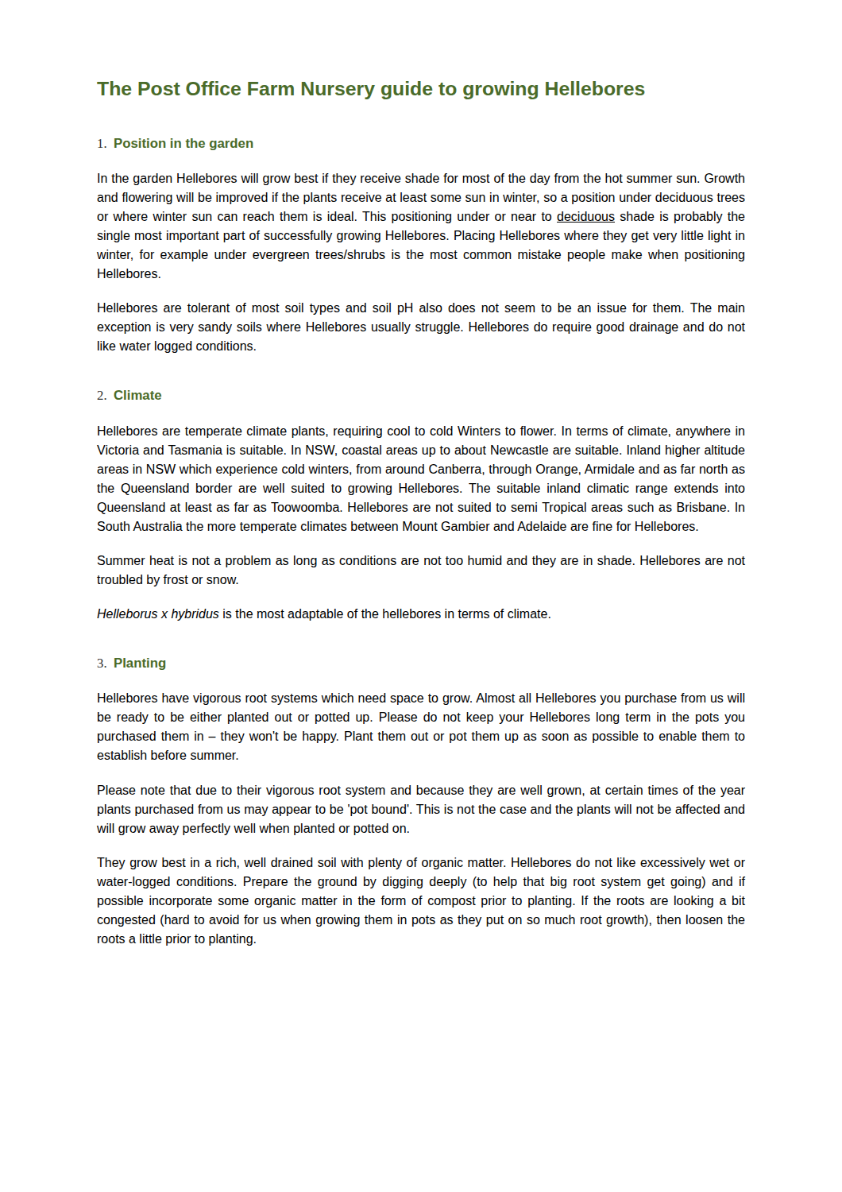The Post Office Farm Nursery guide to growing Hellebores
1. Position in the garden
In the garden Hellebores will grow best if they receive shade for most of the day from the hot summer sun. Growth and flowering will be improved if the plants receive at least some sun in winter, so a position under deciduous trees or where winter sun can reach them is ideal. This positioning under or near to deciduous shade is probably the single most important part of successfully growing Hellebores. Placing Hellebores where they get very little light in winter, for example under evergreen trees/shrubs is the most common mistake people make when positioning Hellebores.
Hellebores are tolerant of most soil types and soil pH also does not seem to be an issue for them. The main exception is very sandy soils where Hellebores usually struggle. Hellebores do require good drainage and do not like water logged conditions.
2. Climate
Hellebores are temperate climate plants, requiring cool to cold Winters to flower. In terms of climate, anywhere in Victoria and Tasmania is suitable. In NSW, coastal areas up to about Newcastle are suitable. Inland higher altitude areas in NSW which experience cold winters, from around Canberra, through Orange, Armidale and as far north as the Queensland border are well suited to growing Hellebores. The suitable inland climatic range extends into Queensland at least as far as Toowoomba. Hellebores are not suited to semi Tropical areas such as Brisbane. In South Australia the more temperate climates between Mount Gambier and Adelaide are fine for Hellebores.
Summer heat is not a problem as long as conditions are not too humid and they are in shade. Hellebores are not troubled by frost or snow.
Helleborus x hybridus is the most adaptable of the hellebores in terms of climate.
3. Planting
Hellebores have vigorous root systems which need space to grow. Almost all Hellebores you purchase from us will be ready to be either planted out or potted up. Please do not keep your Hellebores long term in the pots you purchased them in – they won't be happy. Plant them out or pot them up as soon as possible to enable them to establish before summer.
Please note that due to their vigorous root system and because they are well grown, at certain times of the year plants purchased from us may appear to be 'pot bound'. This is not the case and the plants will not be affected and will grow away perfectly well when planted or potted on.
They grow best in a rich, well drained soil with plenty of organic matter. Hellebores do not like excessively wet or water-logged conditions. Prepare the ground by digging deeply (to help that big root system get going) and if possible incorporate some organic matter in the form of compost prior to planting. If the roots are looking a bit congested (hard to avoid for us when growing them in pots as they put on so much root growth), then loosen the roots a little prior to planting.